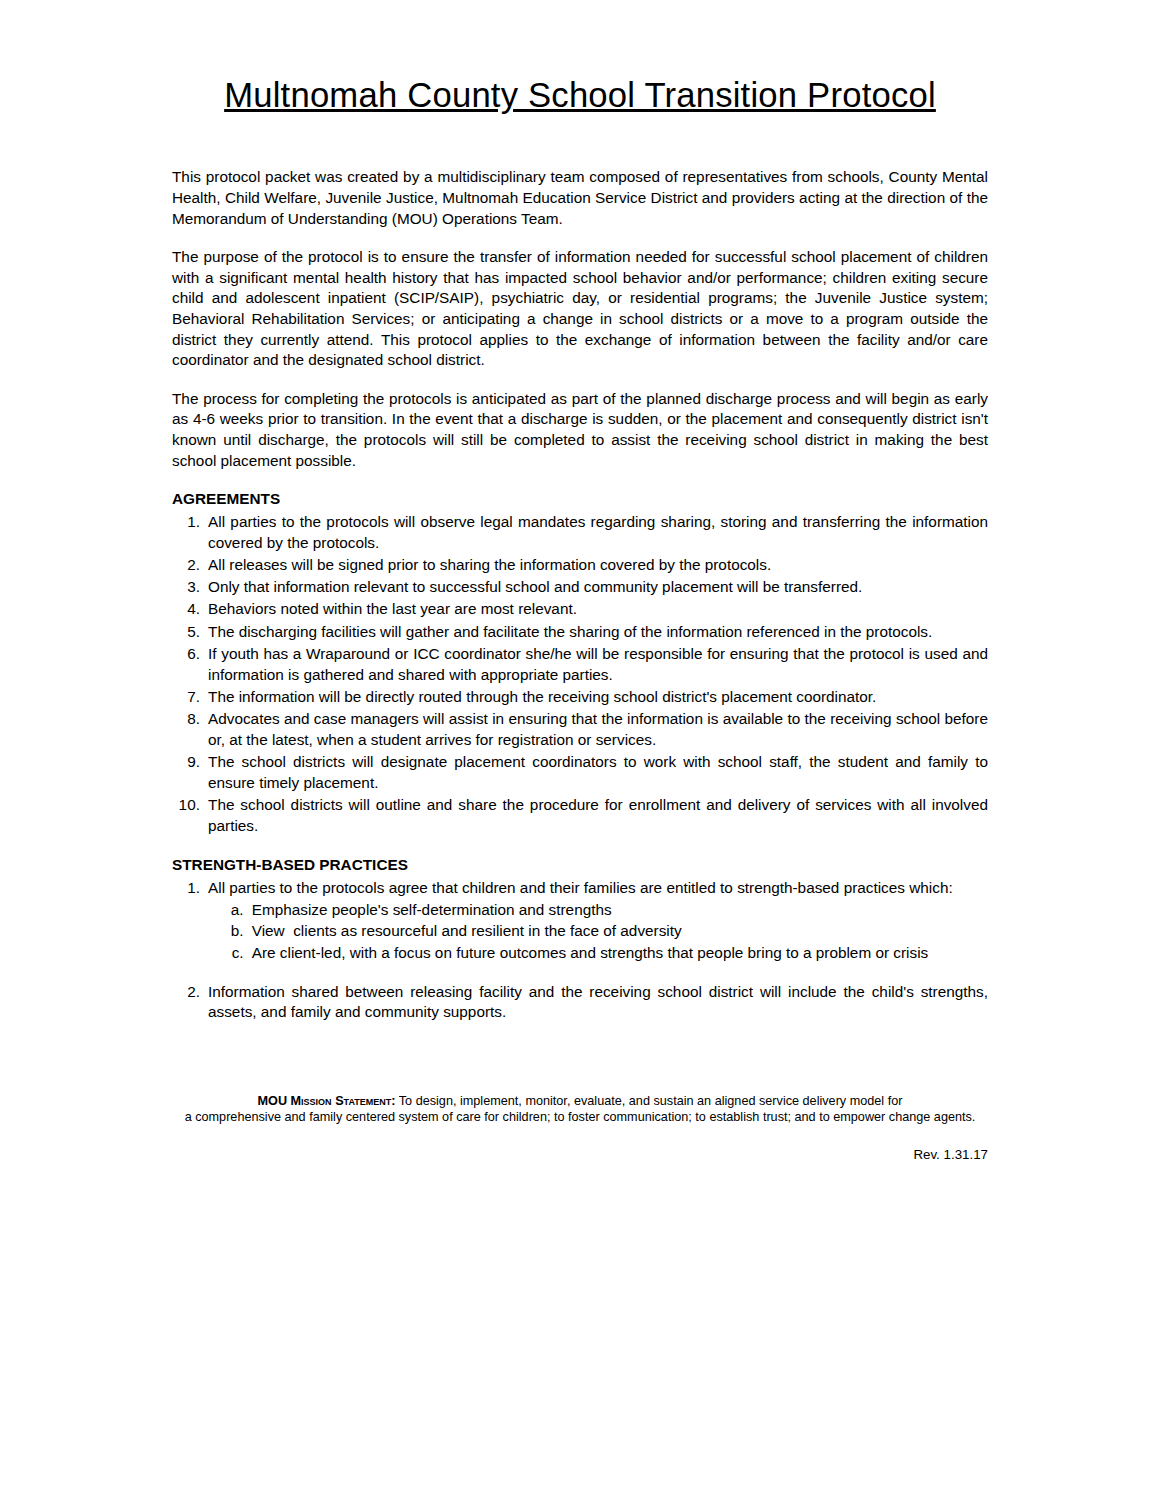Multnomah County School Transition Protocol
This protocol packet was created by a multidisciplinary team composed of representatives from schools, County Mental Health, Child Welfare, Juvenile Justice, Multnomah Education Service District and providers acting at the direction of the Memorandum of Understanding (MOU) Operations Team.
The purpose of the protocol is to ensure the transfer of information needed for successful school placement of children with a significant mental health history that has impacted school behavior and/or performance; children exiting secure child and adolescent inpatient (SCIP/SAIP), psychiatric day, or residential programs; the Juvenile Justice system; Behavioral Rehabilitation Services; or anticipating a change in school districts or a move to a program outside the district they currently attend. This protocol applies to the exchange of information between the facility and/or care coordinator and the designated school district.
The process for completing the protocols is anticipated as part of the planned discharge process and will begin as early as 4-6 weeks prior to transition. In the event that a discharge is sudden, or the placement and consequently district isn't known until discharge, the protocols will still be completed to assist the receiving school district in making the best school placement possible.
AGREEMENTS
All parties to the protocols will observe legal mandates regarding sharing, storing and transferring the information covered by the protocols.
All releases will be signed prior to sharing the information covered by the protocols.
Only that information relevant to successful school and community placement will be transferred.
Behaviors noted within the last year are most relevant.
The discharging facilities will gather and facilitate the sharing of the information referenced in the protocols.
If youth has a Wraparound or ICC coordinator she/he will be responsible for ensuring that the protocol is used and information is gathered and shared with appropriate parties.
The information will be directly routed through the receiving school district's placement coordinator.
Advocates and case managers will assist in ensuring that the information is available to the receiving school before or, at the latest, when a student arrives for registration or services.
The school districts will designate placement coordinators to work with school staff, the student and family to ensure timely placement.
The school districts will outline and share the procedure for enrollment and delivery of services with all involved parties.
STRENGTH-BASED PRACTICES
All parties to the protocols agree that children and their families are entitled to strength-based practices which:
Emphasize people's self-determination and strengths
View clients as resourceful and resilient in the face of adversity
Are client-led, with a focus on future outcomes and strengths that people bring to a problem or crisis
Information shared between releasing facility and the receiving school district will include the child's strengths, assets, and family and community supports.
MOU Mission Statement: To design, implement, monitor, evaluate, and sustain an aligned service delivery model for
a comprehensive and family centered system of care for children; to foster communication; to establish trust; and to empower change agents.
Rev. 1.31.17